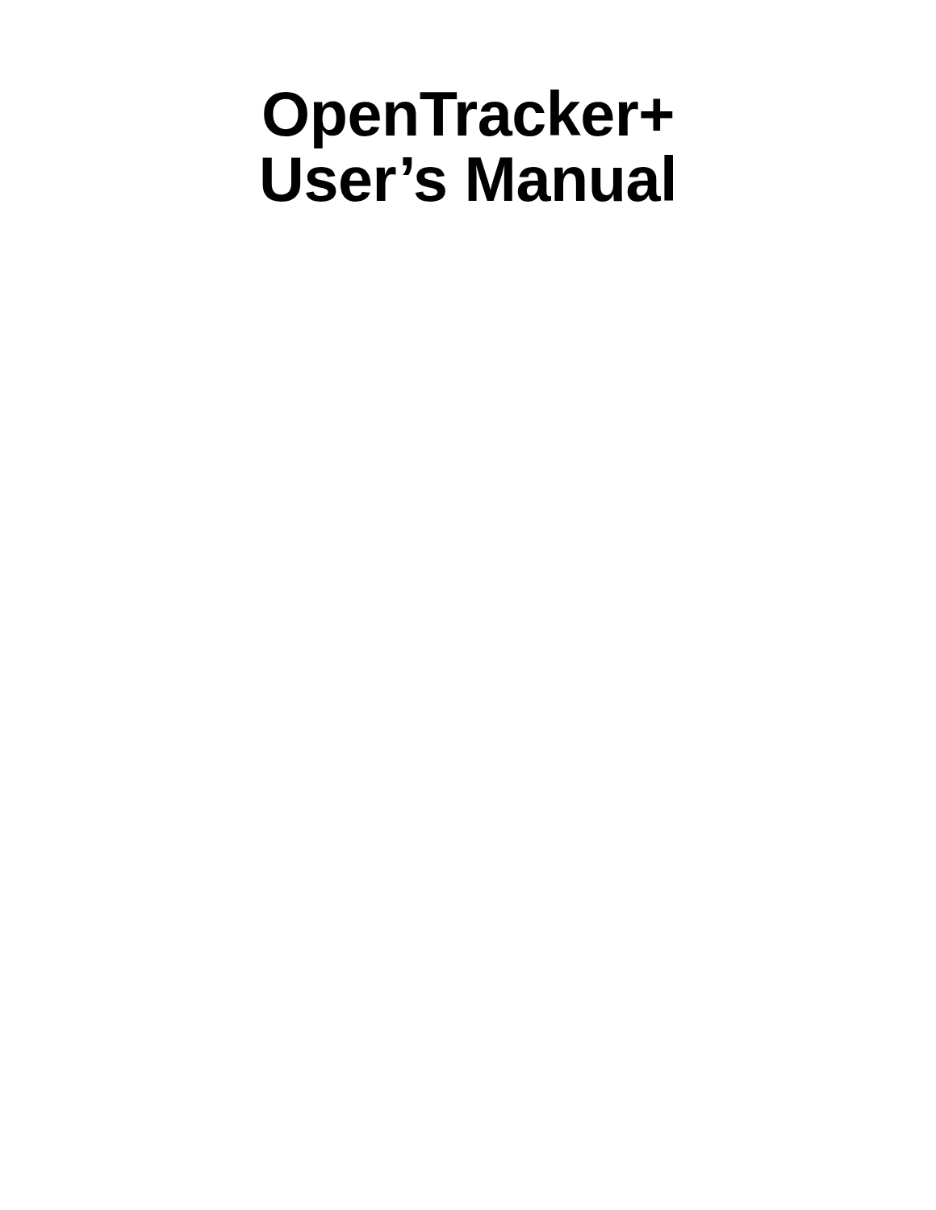OpenTracker+
User’s Manual